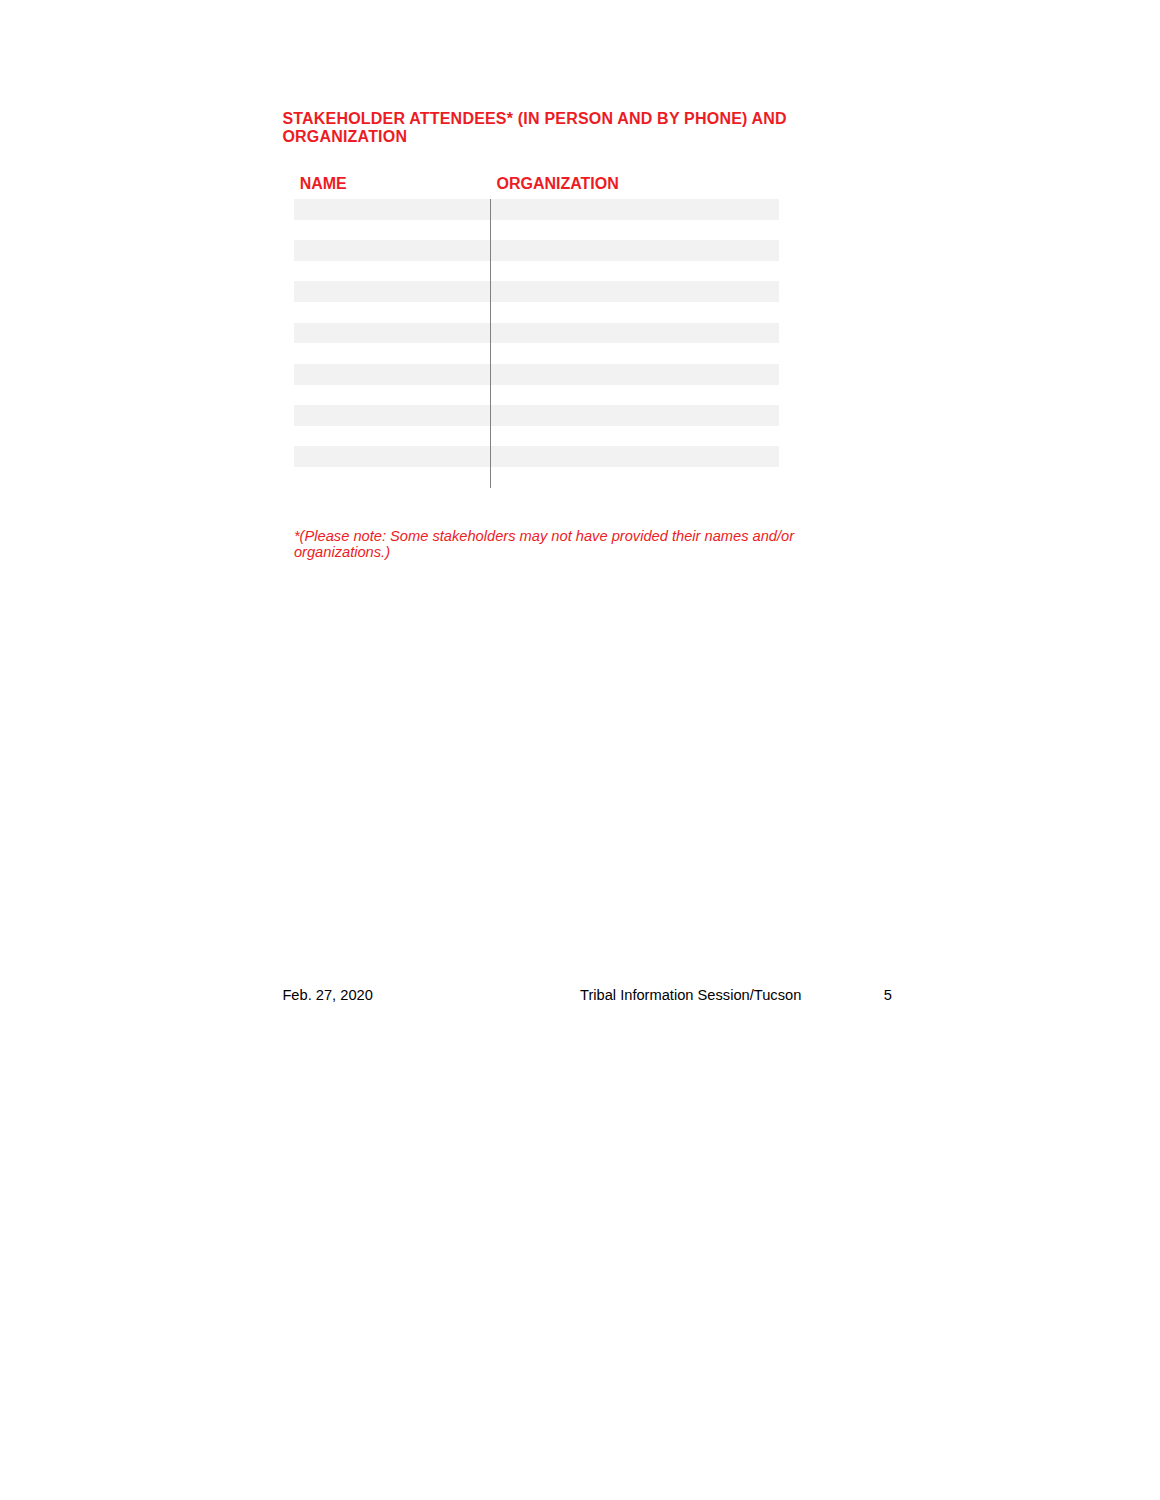Stakeholder Attendees* (in person and by phone) and Organization
| NAME | ORGANIZATION |
| --- | --- |
*(Please note: Some stakeholders may not have provided their names and/or organizations.)
Feb. 27, 2020 Tribal Information Session/Tucson 5